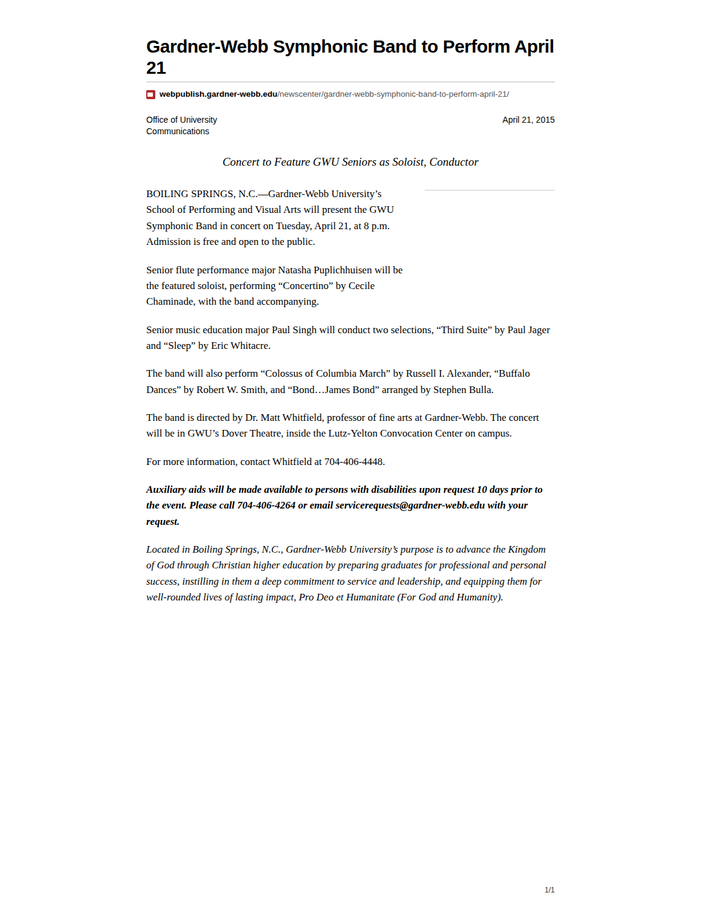Gardner-Webb Symphonic Band to Perform April 21
webpublish.gardner-webb.edu/newscenter/gardner-webb-symphonic-band-to-perform-april-21/
Office of University
Communications
April 21, 2015
Concert to Feature GWU Seniors as Soloist, Conductor
BOILING SPRINGS, N.C.—Gardner-Webb University’s School of Performing and Visual Arts will present the GWU Symphonic Band in concert on Tuesday, April 21, at 8 p.m. Admission is free and open to the public.
Senior flute performance major Natasha Puplichhuisen will be the featured soloist, performing “Concertino” by Cecile Chaminade, with the band accompanying.
Senior music education major Paul Singh will conduct two selections, “Third Suite” by Paul Jager and “Sleep” by Eric Whitacre.
The band will also perform “Colossus of Columbia March” by Russell I. Alexander, “Buffalo Dances” by Robert W. Smith, and “Bond…James Bond” arranged by Stephen Bulla.
The band is directed by Dr. Matt Whitfield, professor of fine arts at Gardner-Webb. The concert will be in GWU’s Dover Theatre, inside the Lutz-Yelton Convocation Center on campus.
For more information, contact Whitfield at 704-406-4448.
Auxiliary aids will be made available to persons with disabilities upon request 10 days prior to the event. Please call 704-406-4264 or email servicerequests@gardner-webb.edu with your request.
Located in Boiling Springs, N.C., Gardner-Webb University’s purpose is to advance the Kingdom of God through Christian higher education by preparing graduates for professional and personal success, instilling in them a deep commitment to service and leadership, and equipping them for well-rounded lives of lasting impact, Pro Deo et Humanitate (For God and Humanity).
1/1